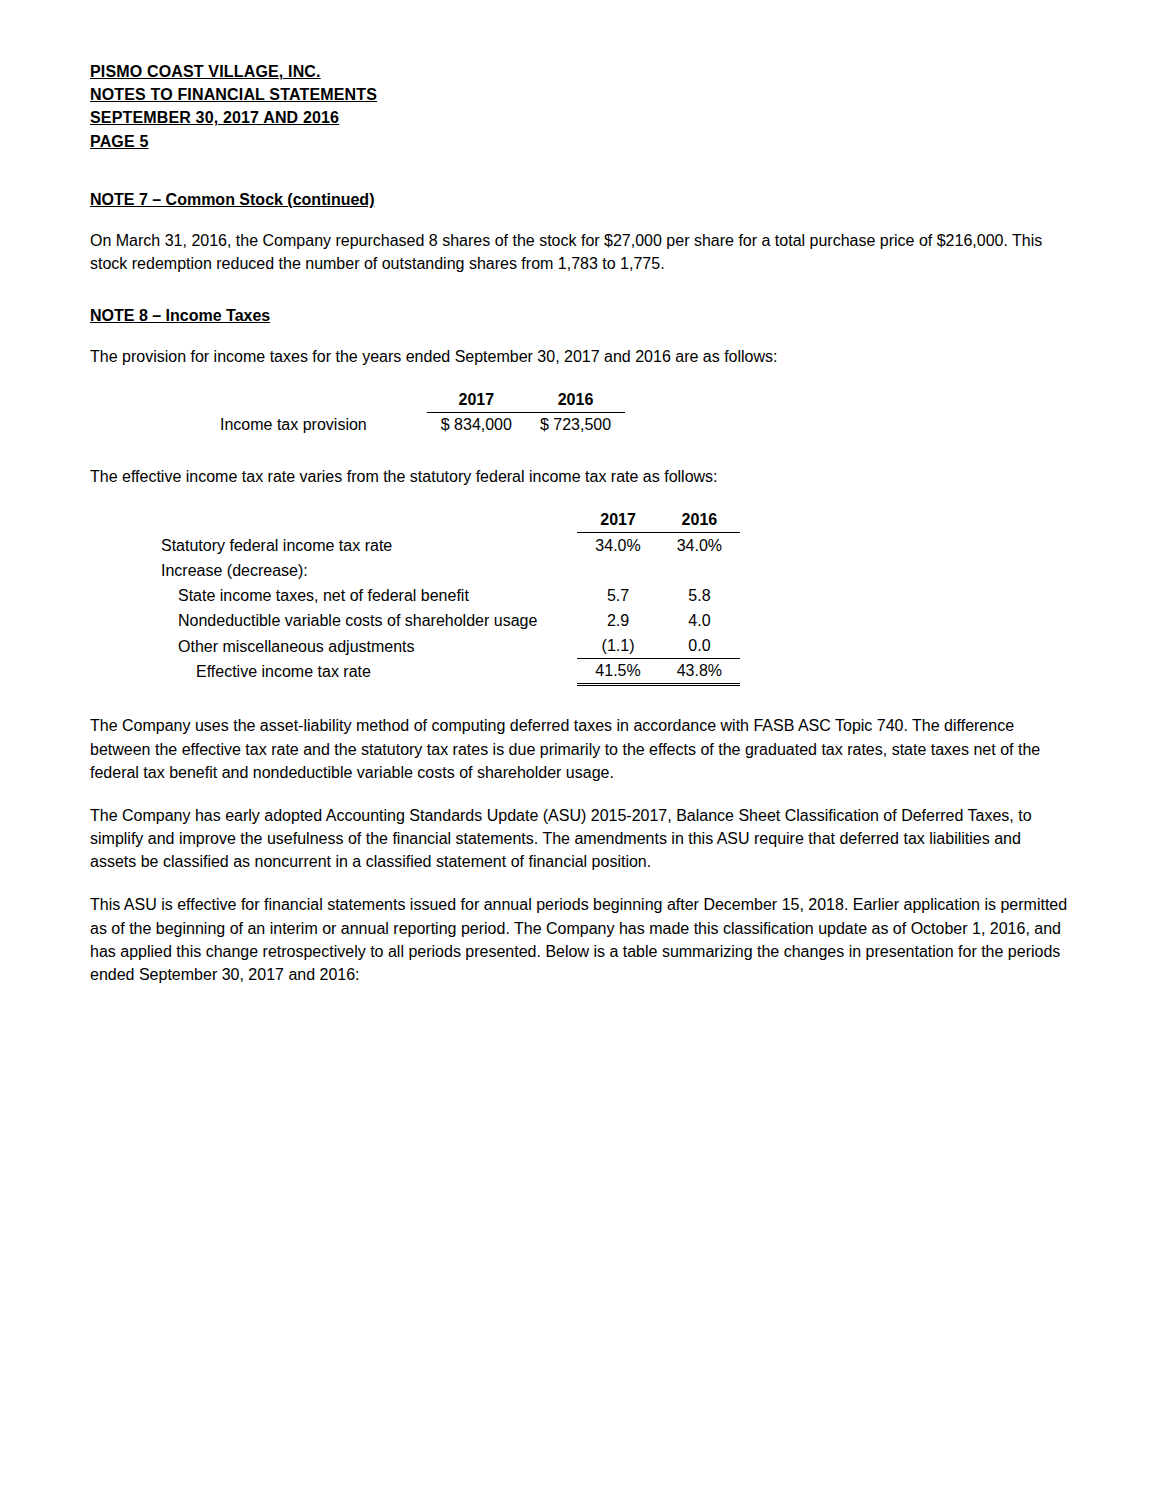PISMO COAST VILLAGE, INC.
NOTES TO FINANCIAL STATEMENTS
SEPTEMBER 30, 2017 AND 2016
PAGE 5
NOTE 7 – Common Stock (continued)
On March 31, 2016, the Company repurchased 8 shares of the stock for $27,000 per share for a total purchase price of $216,000. This stock redemption reduced the number of outstanding shares from 1,783 to 1,775.
NOTE 8 – Income Taxes
The provision for income taxes for the years ended September 30, 2017 and 2016 are as follows:
| | 2017 | 2016 |
| Income tax provision | $ 834,000 | $ 723,500 |
The effective income tax rate varies from the statutory federal income tax rate as follows:
| | 2017 | 2016 |
| Statutory federal income tax rate | 34.0% | 34.0% |
| Increase (decrease): | | |
| State income taxes, net of federal benefit | 5.7 | 5.8 |
| Nondeductible variable costs of shareholder usage | 2.9 | 4.0 |
| Other miscellaneous adjustments | (1.1) | 0.0 |
| Effective income tax rate | 41.5% | 43.8% |
The Company uses the asset-liability method of computing deferred taxes in accordance with FASB ASC Topic 740. The difference between the effective tax rate and the statutory tax rates is due primarily to the effects of the graduated tax rates, state taxes net of the federal tax benefit and nondeductible variable costs of shareholder usage.
The Company has early adopted Accounting Standards Update (ASU) 2015-2017, Balance Sheet Classification of Deferred Taxes, to simplify and improve the usefulness of the financial statements. The amendments in this ASU require that deferred tax liabilities and assets be classified as noncurrent in a classified statement of financial position.
This ASU is effective for financial statements issued for annual periods beginning after December 15, 2018. Earlier application is permitted as of the beginning of an interim or annual reporting period. The Company has made this classification update as of October 1, 2016, and has applied this change retrospectively to all periods presented. Below is a table summarizing the changes in presentation for the periods ended September 30, 2017 and 2016: